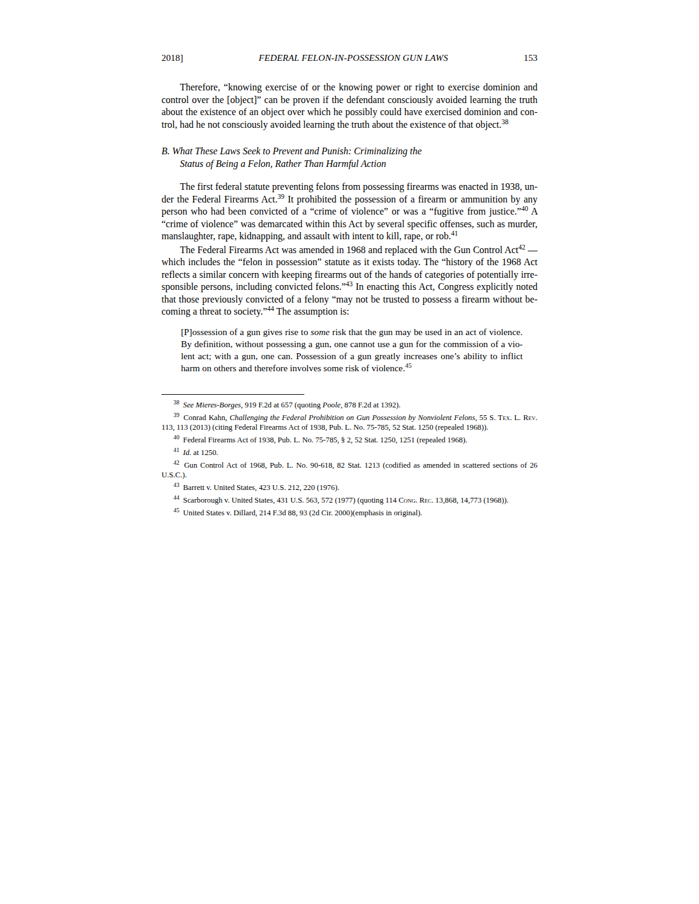2018] FEDERAL FELON-IN-POSSESSION GUN LAWS 153
Therefore, “knowing exercise of or the knowing power or right to exercise dominion and control over the [object]” can be proven if the defendant consciously avoided learning the truth about the existence of an object over which he possibly could have exercised dominion and control, had he not consciously avoided learning the truth about the existence of that object.38
B. What These Laws Seek to Prevent and Punish: Criminalizing the Status of Being a Felon, Rather Than Harmful Action
The first federal statute preventing felons from possessing firearms was enacted in 1938, under the Federal Firearms Act.39 It prohibited the possession of a firearm or ammunition by any person who had been convicted of a “crime of violence” or was a “fugitive from justice.”40 A “crime of violence” was demarcated within this Act by several specific offenses, such as murder, manslaughter, rape, kidnapping, and assault with intent to kill, rape, or rob.41
The Federal Firearms Act was amended in 1968 and replaced with the Gun Control Act42 —which includes the “felon in possession” statute as it exists today. The “history of the 1968 Act reflects a similar concern with keeping firearms out of the hands of categories of potentially irresponsible persons, including convicted felons.”43 In enacting this Act, Congress explicitly noted that those previously convicted of a felony “may not be trusted to possess a firearm without becoming a threat to society.”44 The assumption is:
[P]ossession of a gun gives rise to some risk that the gun may be used in an act of violence. By definition, without possessing a gun, one cannot use a gun for the commission of a violent act; with a gun, one can. Possession of a gun greatly increases one’s ability to inflict harm on others and therefore involves some risk of violence.45
38 See Mieres-Borges, 919 F.2d at 657 (quoting Poole, 878 F.2d at 1392).
39 Conrad Kahn, Challenging the Federal Prohibition on Gun Possession by Nonviolent Felons, 55 S. Tex. L. Rev. 113, 113 (2013) (citing Federal Firearms Act of 1938, Pub. L. No. 75-785, 52 Stat. 1250 (repealed 1968)).
40 Federal Firearms Act of 1938, Pub. L. No. 75-785, § 2, 52 Stat. 1250, 1251 (repealed 1968).
41 Id. at 1250.
42 Gun Control Act of 1968, Pub. L. No. 90-618, 82 Stat. 1213 (codified as amended in scattered sections of 26 U.S.C.).
43 Barrett v. United States, 423 U.S. 212, 220 (1976).
44 Scarborough v. United States, 431 U.S. 563, 572 (1977) (quoting 114 Cong. Rec. 13,868, 14,773 (1968)).
45 United States v. Dillard, 214 F.3d 88, 93 (2d Cir. 2000)(emphasis in original).